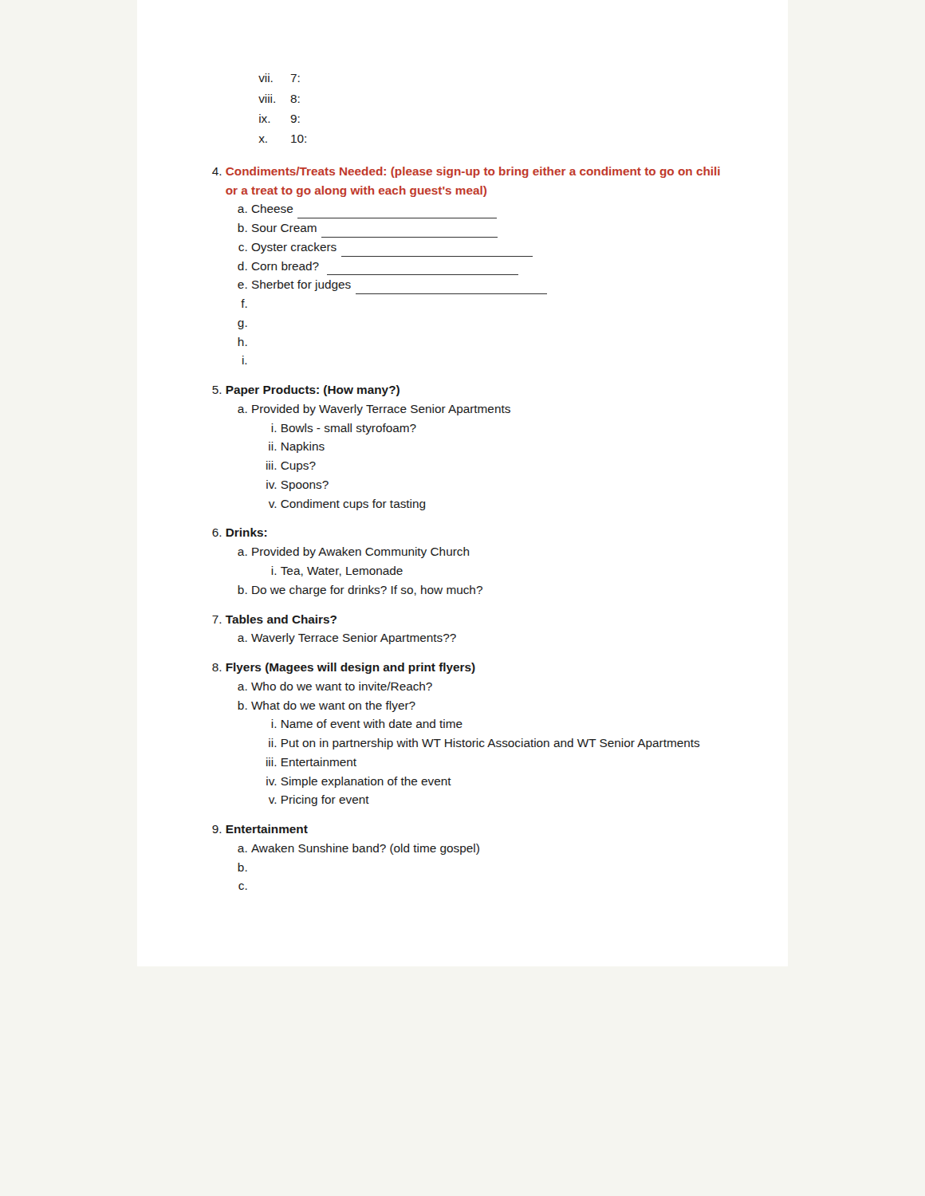vii. 7:
viii. 8:
ix. 9:
x. 10:
Condiments/Treats Needed: (please sign-up to bring either a condiment to go on chili or a treat to go along with each guest's meal)
Cheese
Sour Cream
Oyster crackers
Corn bread?
Sherbet for judges
Paper Products: (How many?)
Provided by Waverly Terrace Senior Apartments
Bowls - small styrofoam?
Napkins
Cups?
Spoons?
Condiment cups for tasting
Drinks:
Provided by Awaken Community Church
Tea, Water, Lemonade
Do we charge for drinks? If so, how much?
Tables and Chairs?
Waverly Terrace Senior Apartments??
Flyers (Magees will design and print flyers)
Who do we want to invite/Reach?
What do we want on the flyer?
Name of event with date and time
Put on in partnership with WT Historic Association and WT Senior Apartments
Entertainment
Simple explanation of the event
Pricing for event
Entertainment
Awaken Sunshine band? (old time gospel)